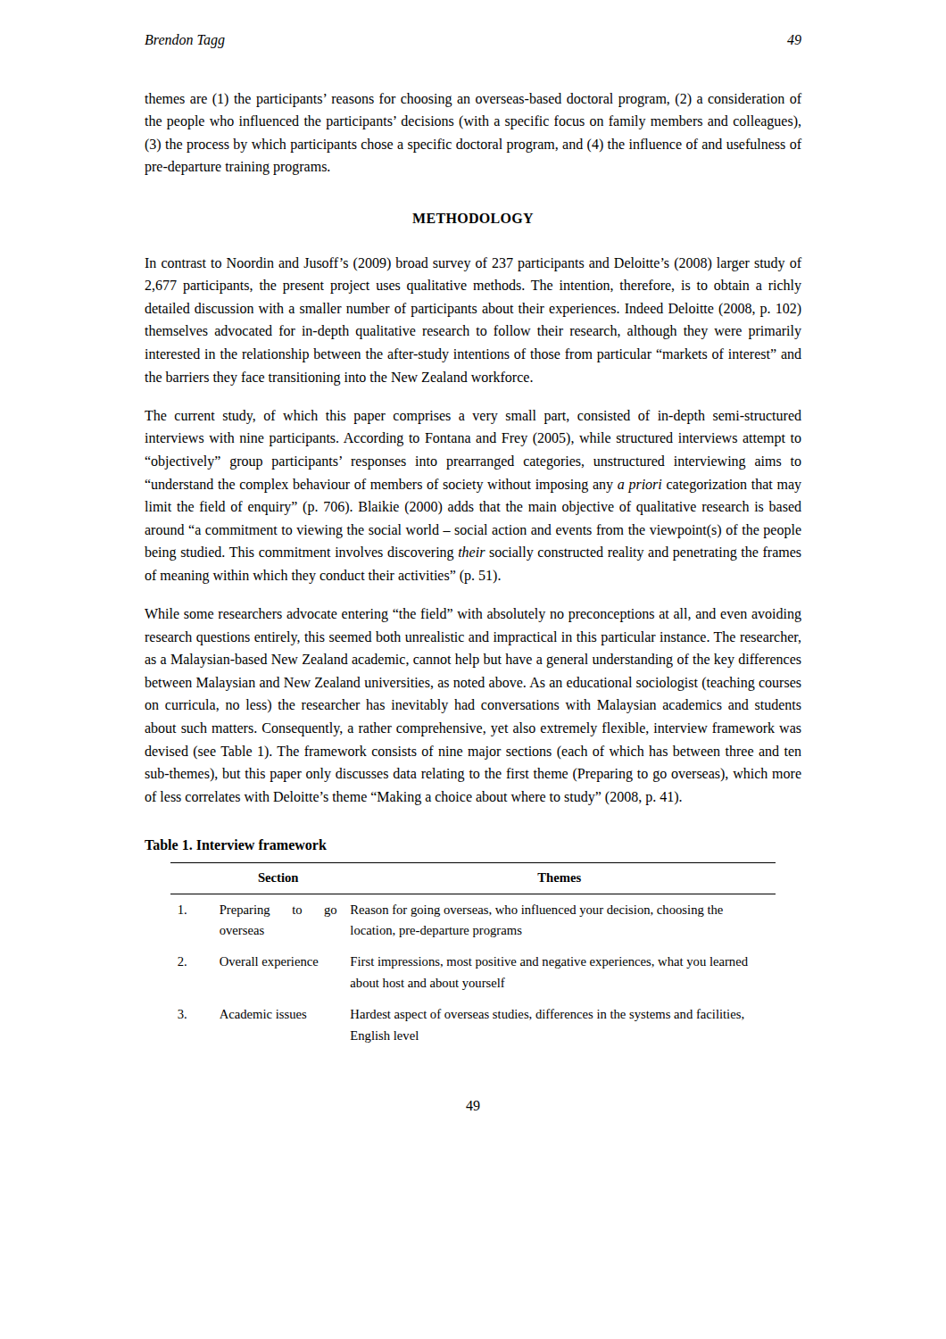Brendon Tagg 49
themes are (1) the participants’ reasons for choosing an overseas-based doctoral program, (2) a consideration of the people who influenced the participants’ decisions (with a specific focus on family members and colleagues), (3) the process by which participants chose a specific doctoral program, and (4) the influence of and usefulness of pre-departure training programs.
Methodology
In contrast to Noordin and Jusoff’s (2009) broad survey of 237 participants and Deloitte’s (2008) larger study of 2,677 participants, the present project uses qualitative methods. The intention, therefore, is to obtain a richly detailed discussion with a smaller number of participants about their experiences. Indeed Deloitte (2008, p. 102) themselves advocated for in-depth qualitative research to follow their research, although they were primarily interested in the relationship between the after-study intentions of those from particular “markets of interest” and the barriers they face transitioning into the New Zealand workforce.
The current study, of which this paper comprises a very small part, consisted of in-depth semi-structured interviews with nine participants. According to Fontana and Frey (2005), while structured interviews attempt to “objectively” group participants’ responses into prearranged categories, unstructured interviewing aims to “understand the complex behaviour of members of society without imposing any a priori categorization that may limit the field of enquiry” (p. 706). Blaikie (2000) adds that the main objective of qualitative research is based around “a commitment to viewing the social world – social action and events from the viewpoint(s) of the people being studied. This commitment involves discovering their socially constructed reality and penetrating the frames of meaning within which they conduct their activities” (p. 51).
While some researchers advocate entering “the field” with absolutely no preconceptions at all, and even avoiding research questions entirely, this seemed both unrealistic and impractical in this particular instance. The researcher, as a Malaysian-based New Zealand academic, cannot help but have a general understanding of the key differences between Malaysian and New Zealand universities, as noted above. As an educational sociologist (teaching courses on curricula, no less) the researcher has inevitably had conversations with Malaysian academics and students about such matters. Consequently, a rather comprehensive, yet also extremely flexible, interview framework was devised (see Table 1). The framework consists of nine major sections (each of which has between three and ten sub-themes), but this paper only discusses data relating to the first theme (Preparing to go overseas), which more of less correlates with Deloitte’s theme “Making a choice about where to study” (2008, p. 41).
Table 1. Interview framework
| | Section | Themes |
| --- | --- | --- |
| 1. | Preparing to go overseas | Reason for going overseas, who influenced your decision, choosing the location, pre-departure programs |
| 2. | Overall experience | First impressions, most positive and negative experiences, what you learned about host and about yourself |
| 3. | Academic issues | Hardest aspect of overseas studies, differences in the systems and facilities, English level |
49